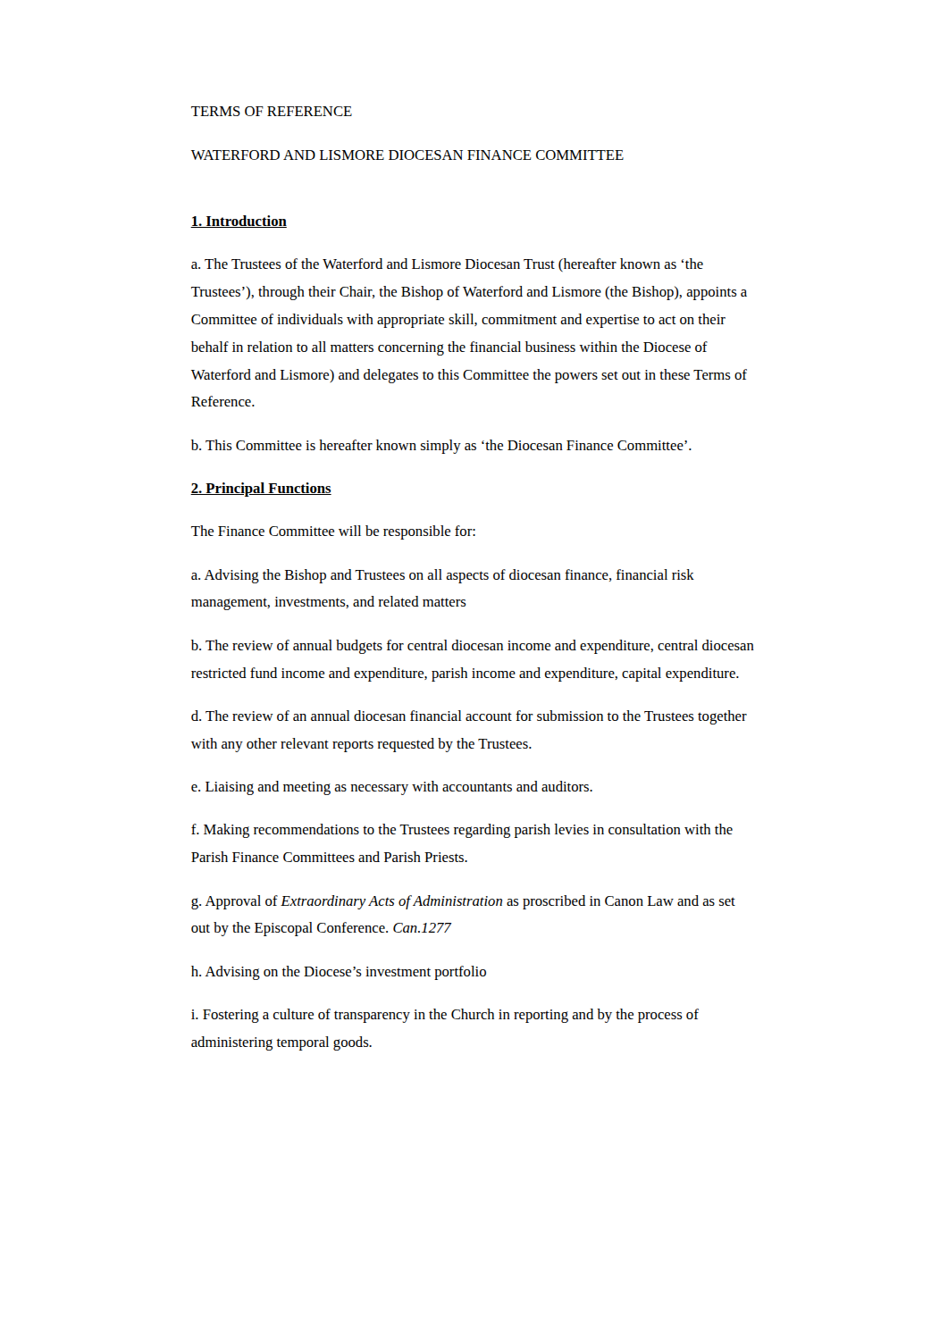TERMS OF REFERENCE
WATERFORD AND LISMORE DIOCESAN FINANCE COMMITTEE
1. Introduction
a. The Trustees of the Waterford and Lismore Diocesan Trust (hereafter known as ‘the Trustees’), through their Chair, the Bishop of Waterford and Lismore (the Bishop), appoints a Committee of individuals with appropriate skill, commitment and expertise to act on their behalf in relation to all matters concerning the financial business within the Diocese of Waterford and Lismore) and delegates to this Committee the powers set out in these Terms of Reference.
b. This Committee is hereafter known simply as ‘the Diocesan Finance Committee’.
2. Principal Functions
The Finance Committee will be responsible for:
a. Advising the Bishop and Trustees on all aspects of diocesan finance, financial risk management, investments, and related matters
b. The review of annual budgets for central diocesan income and expenditure, central diocesan restricted fund income and expenditure, parish income and expenditure, capital expenditure.
d. The review of an annual diocesan financial account for submission to the Trustees together with any other relevant reports requested by the Trustees.
e. Liaising and meeting as necessary with accountants and auditors.
f. Making recommendations to the Trustees regarding parish levies in consultation with the Parish Finance Committees and Parish Priests.
g. Approval of Extraordinary Acts of Administration as proscribed in Canon Law and as set out by the Episcopal Conference. Can.1277
h. Advising on the Diocese’s investment portfolio
i. Fostering a culture of transparency in the Church in reporting and by the process of administering temporal goods.